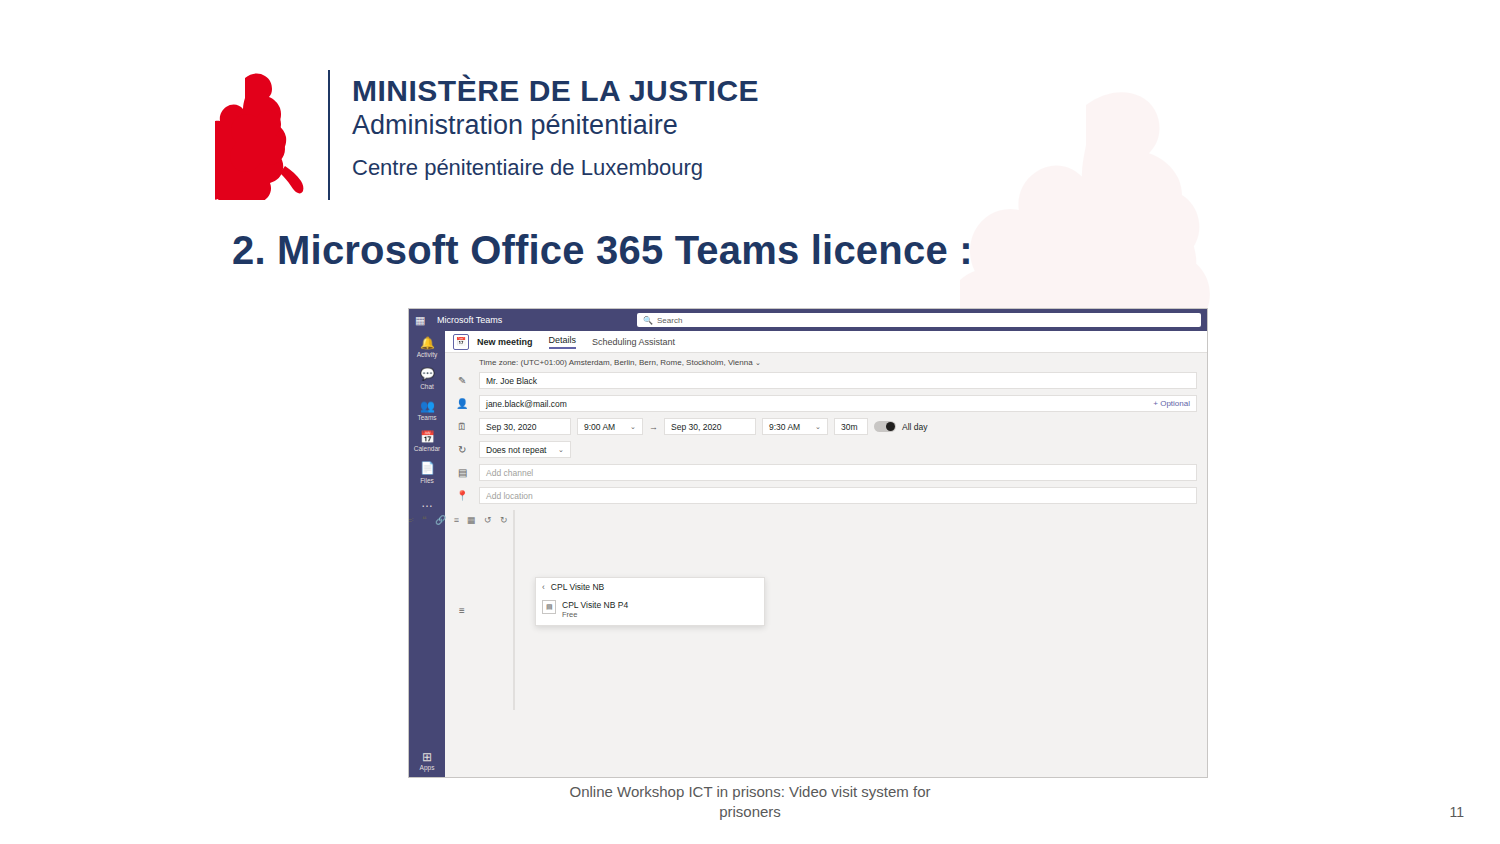MINISTÈRE DE LA JUSTICE
Administration pénitentiaire
Centre pénitentiaire de Luxembourg
2. Microsoft Office 365 Teams licence :
▦
Microsoft Teams
🔍Search
🔔Activity
💬Chat
👥Teams
📅Calendar
📄Files
…
⊞Apps
📅
New meeting
Details
Scheduling Assistant
Time zone: (UTC+01:00) Amsterdam, Berlin, Bern, Rome, Stockholm, Vienna ⌄
✎
Mr. Joe Black
👤
jane.black@mail.com + Optional
🗓
Sep 30, 2020
9:00 AM ⌄
→
Sep 30, 2020
9:30 AM ⌄
30m
All day
↻
Does not repeat ⌄
▤
Add channel
📍
Add location
≡
↩≔≕❝🔗≡▦↺↻
‹CPL Visite NB
▤
CPL Visite NB P4
Free
Online Workshop ICT in prisons: Video visit system for
prisoners
11